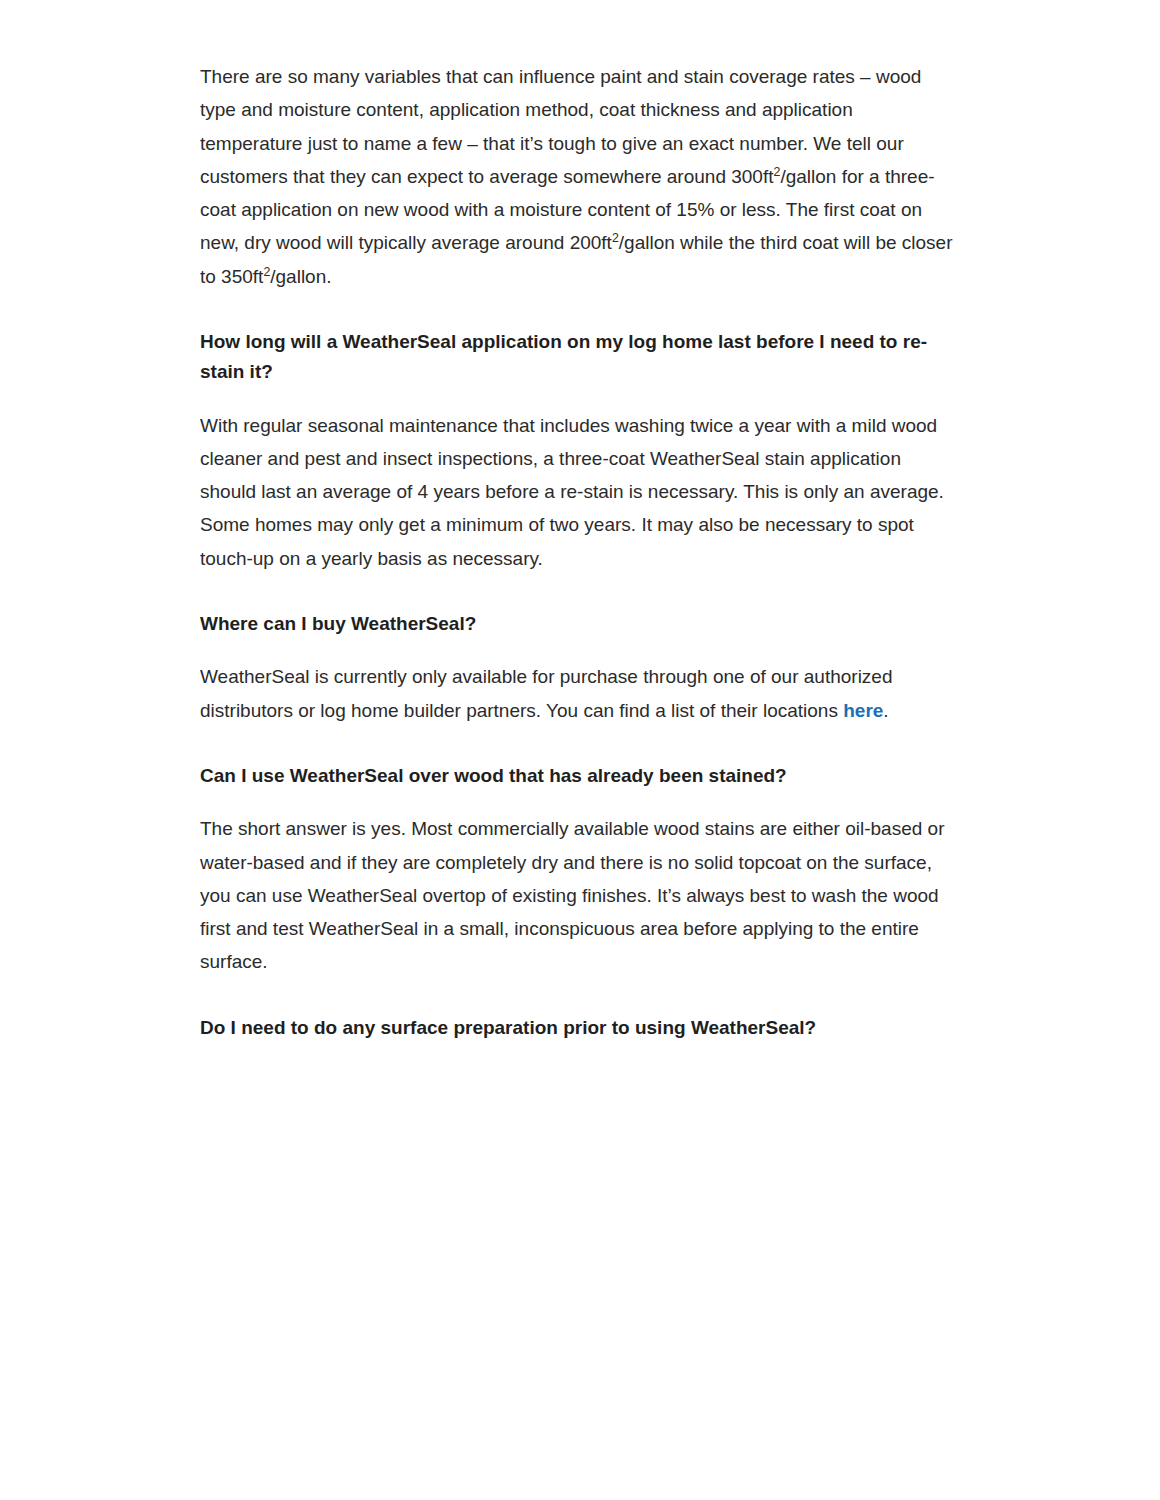There are so many variables that can influence paint and stain coverage rates – wood type and moisture content, application method, coat thickness and application temperature just to name a few – that it’s tough to give an exact number. We tell our customers that they can expect to average somewhere around 300ft2/gallon for a three-coat application on new wood with a moisture content of 15% or less. The first coat on new, dry wood will typically average around 200ft2/gallon while the third coat will be closer to 350ft2/gallon.
How long will a WeatherSeal application on my log home last before I need to re-stain it?
With regular seasonal maintenance that includes washing twice a year with a mild wood cleaner and pest and insect inspections, a three-coat WeatherSeal stain application should last an average of 4 years before a re-stain is necessary. This is only an average. Some homes may only get a minimum of two years. It may also be necessary to spot touch-up on a yearly basis as necessary.
Where can I buy WeatherSeal?
WeatherSeal is currently only available for purchase through one of our authorized distributors or log home builder partners. You can find a list of their locations here.
Can I use WeatherSeal over wood that has already been stained?
The short answer is yes. Most commercially available wood stains are either oil-based or water-based and if they are completely dry and there is no solid topcoat on the surface, you can use WeatherSeal overtop of existing finishes. It’s always best to wash the wood first and test WeatherSeal in a small, inconspicuous area before applying to the entire surface.
Do I need to do any surface preparation prior to using WeatherSeal?